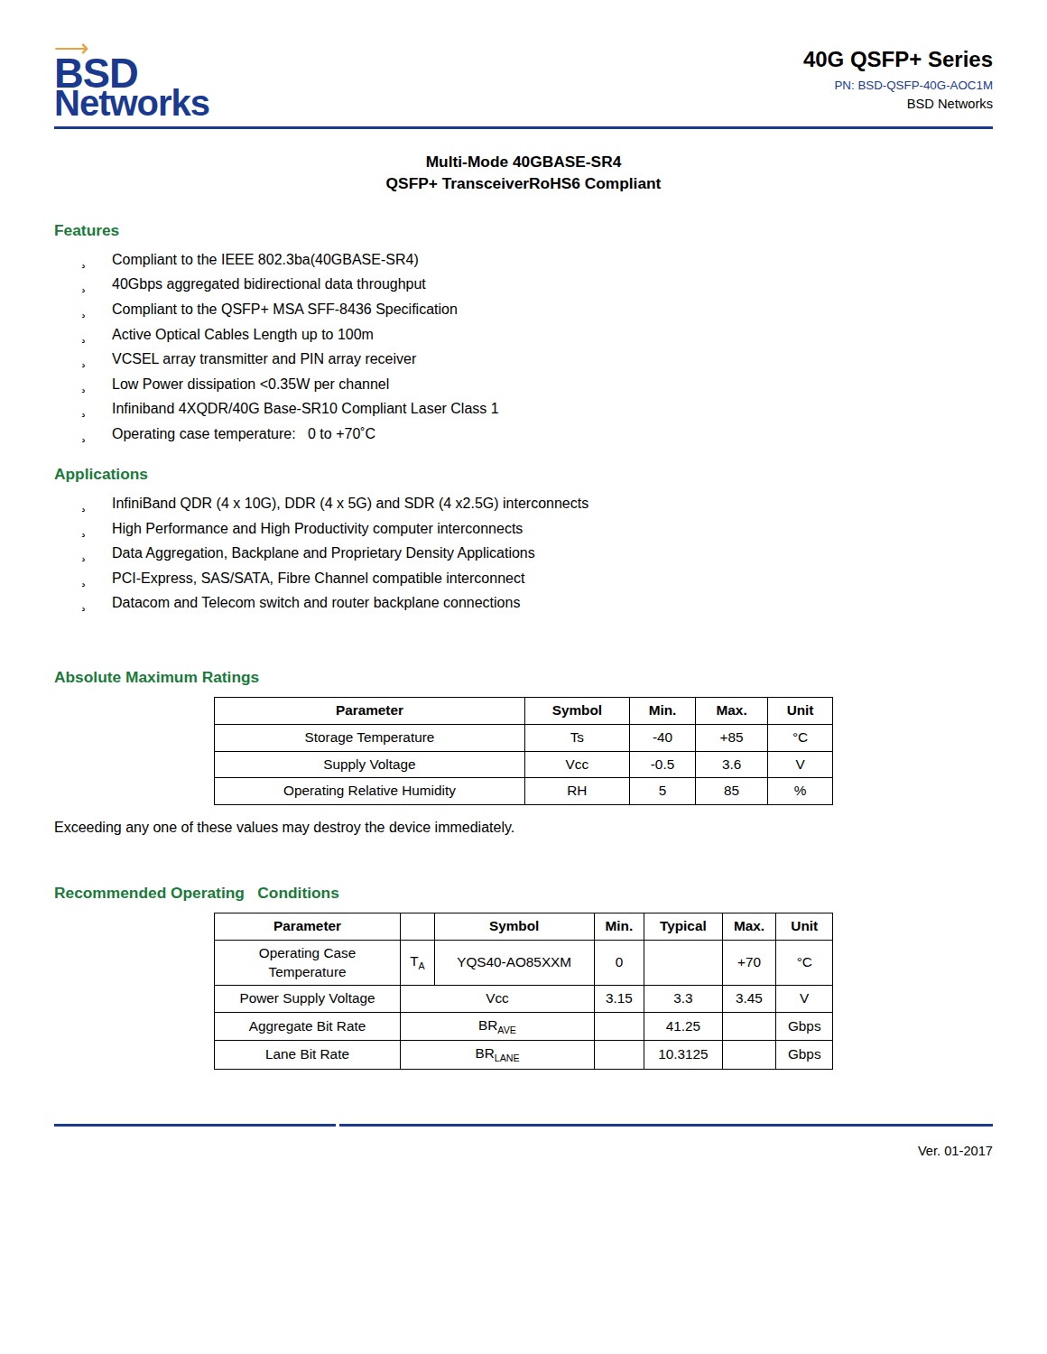⟶
BSD
Networks
40G QSFP+ Series
PN: BSD-QSFP-40G-AOC1M
BSD Networks
Multi-Mode 40GBASE-SR4
QSFP+ TransceiverRoHS6 Compliant
Features
Compliant to the IEEE 802.3ba(40GBASE-SR4)
40Gbps aggregated bidirectional data throughput
Compliant to the QSFP+ MSA SFF-8436 Specification
Active Optical Cables Length up to 100m
VCSEL array transmitter and PIN array receiver
Low Power dissipation <0.35W per channel
Infiniband 4XQDR/40G Base-SR10 Compliant Laser Class 1
Operating case temperature: 0 to +70˚C
Applications
InfiniBand QDR (4 x 10G), DDR (4 x 5G) and SDR (4 x2.5G) interconnects
High Performance and High Productivity computer interconnects
Data Aggregation, Backplane and Proprietary Density Applications
PCI-Express, SAS/SATA, Fibre Channel compatible interconnect
Datacom and Telecom switch and router backplane connections
Absolute Maximum Ratings
| Parameter | Symbol | Min. | Max. | Unit |
| --- | --- | --- | --- | --- |
| Storage Temperature | Ts | -40 | +85 | °C |
| Supply Voltage | Vcc | -0.5 | 3.6 | V |
| Operating Relative Humidity | RH | 5 | 85 | % |
Exceeding any one of these values may destroy the device immediately.
Recommended Operating Conditions
| Parameter | | Symbol | Min. | Typical | Max. | Unit |
| --- | --- | --- | --- | --- | --- | --- |
| Operating Case Temperature | T A | YQS40-AO85XXM | 0 | | +70 | °C |
| Power Supply Voltage | Vcc | 3.15 | 3.3 | 3.45 | V |
| Aggregate Bit Rate | BR AVE | | 41.25 | | Gbps |
| Lane Bit Rate | BR LANE | | 10.3125 | | Gbps |
Ver. 01-2017